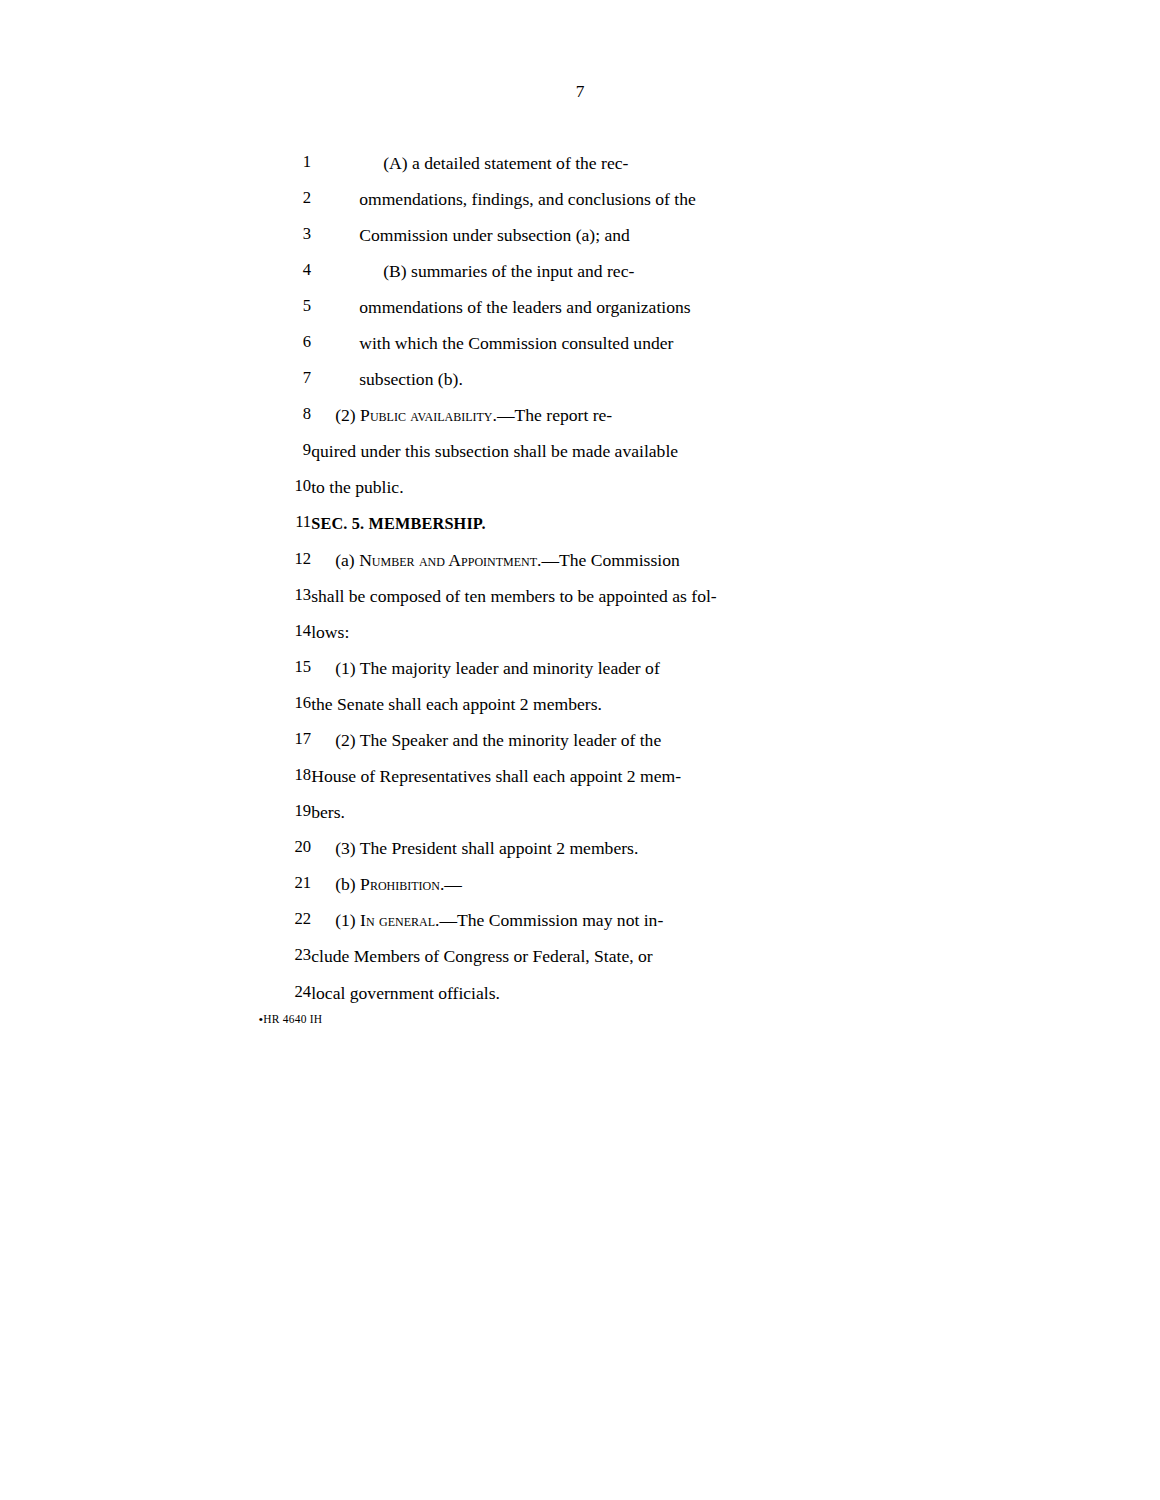7
| 1 | (A) a detailed statement of the rec- |
| 2 | ommendations, findings, and conclusions of the |
| 3 | Commission under subsection (a); and |
| 4 | (B) summaries of the input and rec- |
| 5 | ommendations of the leaders and organizations |
| 6 | with which the Commission consulted under |
| 7 | subsection (b). |
| 8 | (2) Public availability. —The report re- |
| 9 | quired under this subsection shall be made available |
| 10 | to the public. |
| 11 | SEC. 5. MEMBERSHIP. |
| 12 | (a) Number and Appointment. —The Commission |
| 13 | shall be composed of ten members to be appointed as fol- |
| 14 | lows: |
| 15 | (1) The majority leader and minority leader of |
| 16 | the Senate shall each appoint 2 members. |
| 17 | (2) The Speaker and the minority leader of the |
| 18 | House of Representatives shall each appoint 2 mem- |
| 19 | bers. |
| 20 | (3) The President shall appoint 2 members. |
| 21 | (b) Prohibition. — |
| 22 | (1) In general. —The Commission may not in- |
| 23 | clude Members of Congress or Federal, State, or |
| 24 | local government officials. |
•HR 4640 IH